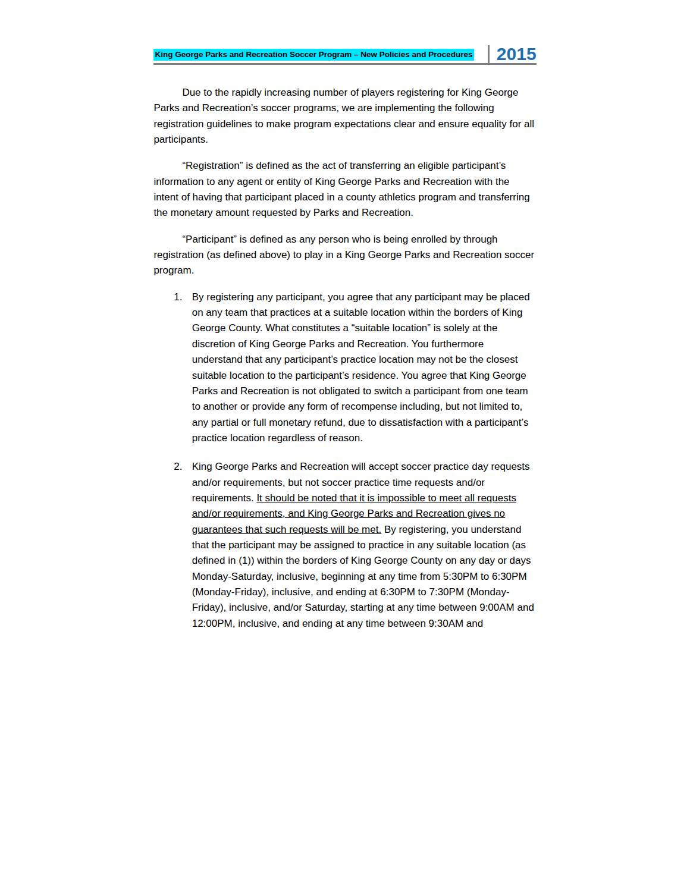King George Parks and Recreation Soccer Program – New Policies and Procedures
2015
Due to the rapidly increasing number of players registering for King George Parks and Recreation’s soccer programs, we are implementing the following registration guidelines to make program expectations clear and ensure equality for all participants.
“Registration” is defined as the act of transferring an eligible participant’s information to any agent or entity of King George Parks and Recreation with the intent of having that participant placed in a county athletics program and transferring the monetary amount requested by Parks and Recreation.
“Participant” is defined as any person who is being enrolled by through registration (as defined above) to play in a King George Parks and Recreation soccer program.
By registering any participant, you agree that any participant may be placed on any team that practices at a suitable location within the borders of King George County. What constitutes a “suitable location” is solely at the discretion of King George Parks and Recreation. You furthermore understand that any participant’s practice location may not be the closest suitable location to the participant’s residence. You agree that King George Parks and Recreation is not obligated to switch a participant from one team to another or provide any form of recompense including, but not limited to, any partial or full monetary refund, due to dissatisfaction with a participant’s practice location regardless of reason.
King George Parks and Recreation will accept soccer practice day requests and/or requirements, but not soccer practice time requests and/or requirements. It should be noted that it is impossible to meet all requests and/or requirements, and King George Parks and Recreation gives no guarantees that such requests will be met. By registering, you understand that the participant may be assigned to practice in any suitable location (as defined in (1)) within the borders of King George County on any day or days Monday-Saturday, inclusive, beginning at any time from 5:30PM to 6:30PM (Monday-Friday), inclusive, and ending at 6:30PM to 7:30PM (Monday-Friday), inclusive, and/or Saturday, starting at any time between 9:00AM and 12:00PM, inclusive, and ending at any time between 9:30AM and